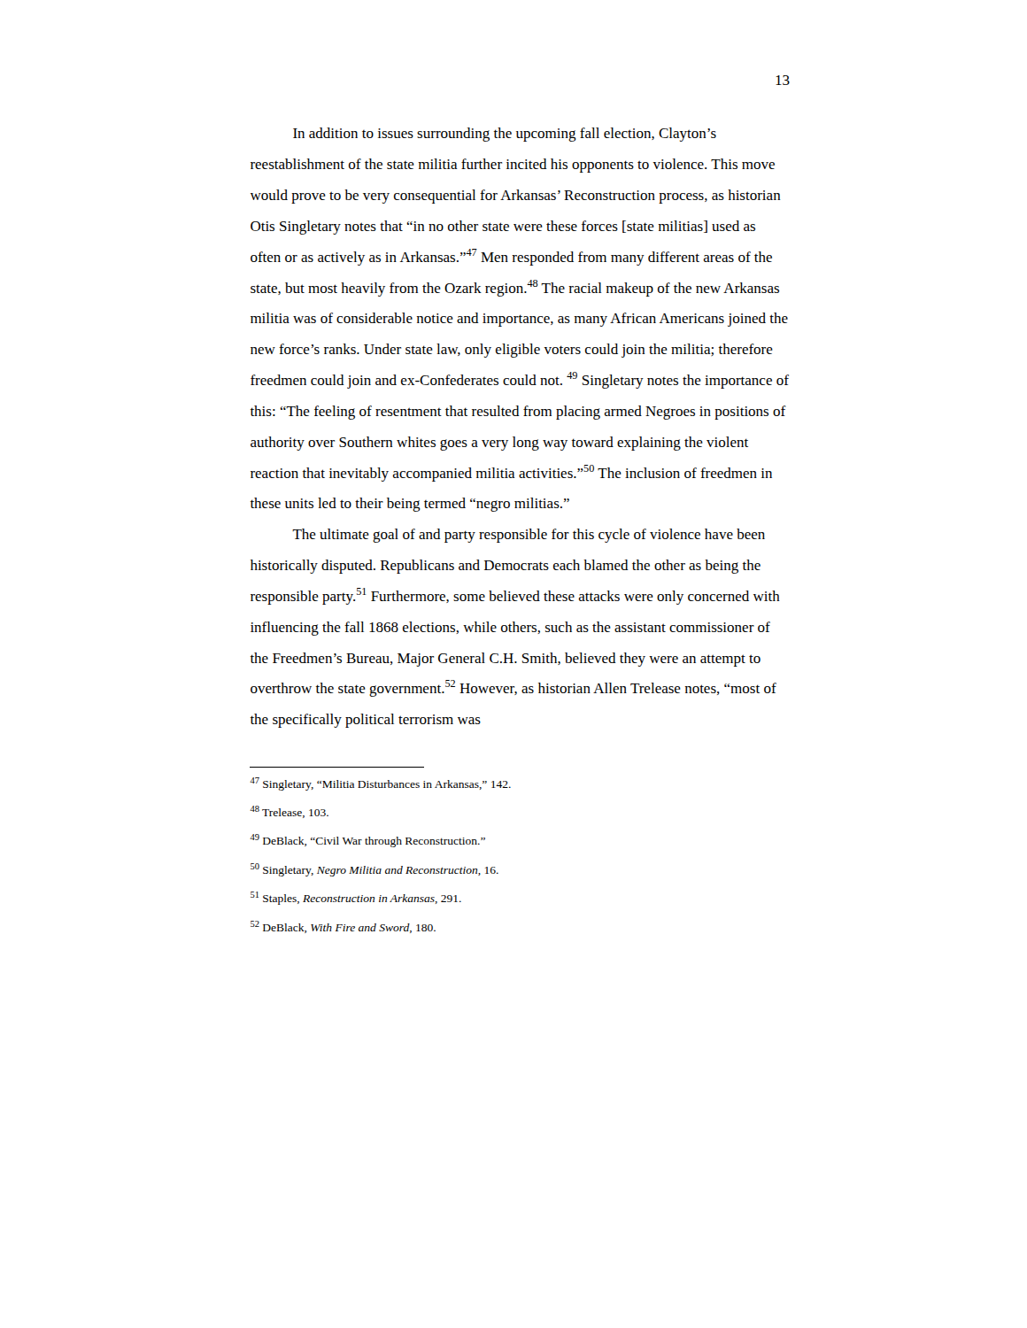13
In addition to issues surrounding the upcoming fall election, Clayton’s reestablishment of the state militia further incited his opponents to violence. This move would prove to be very consequential for Arkansas’ Reconstruction process, as historian Otis Singletary notes that “in no other state were these forces [state militias] used as often or as actively as in Arkansas.”47 Men responded from many different areas of the state, but most heavily from the Ozark region.48 The racial makeup of the new Arkansas militia was of considerable notice and importance, as many African Americans joined the new force’s ranks. Under state law, only eligible voters could join the militia; therefore freedmen could join and ex-Confederates could not. 49 Singletary notes the importance of this: “The feeling of resentment that resulted from placing armed Negroes in positions of authority over Southern whites goes a very long way toward explaining the violent reaction that inevitably accompanied militia activities.”50 The inclusion of freedmen in these units led to their being termed “negro militias.”
The ultimate goal of and party responsible for this cycle of violence have been historically disputed. Republicans and Democrats each blamed the other as being the responsible party.51 Furthermore, some believed these attacks were only concerned with influencing the fall 1868 elections, while others, such as the assistant commissioner of the Freedmen’s Bureau, Major General C.H. Smith, believed they were an attempt to overthrow the state government.52 However, as historian Allen Trelease notes, “most of the specifically political terrorism was
47 Singletary, “Militia Disturbances in Arkansas,” 142.
48 Trelease, 103.
49 DeBlack, “Civil War through Reconstruction.”
50 Singletary, Negro Militia and Reconstruction, 16.
51 Staples, Reconstruction in Arkansas, 291.
52 DeBlack, With Fire and Sword, 180.